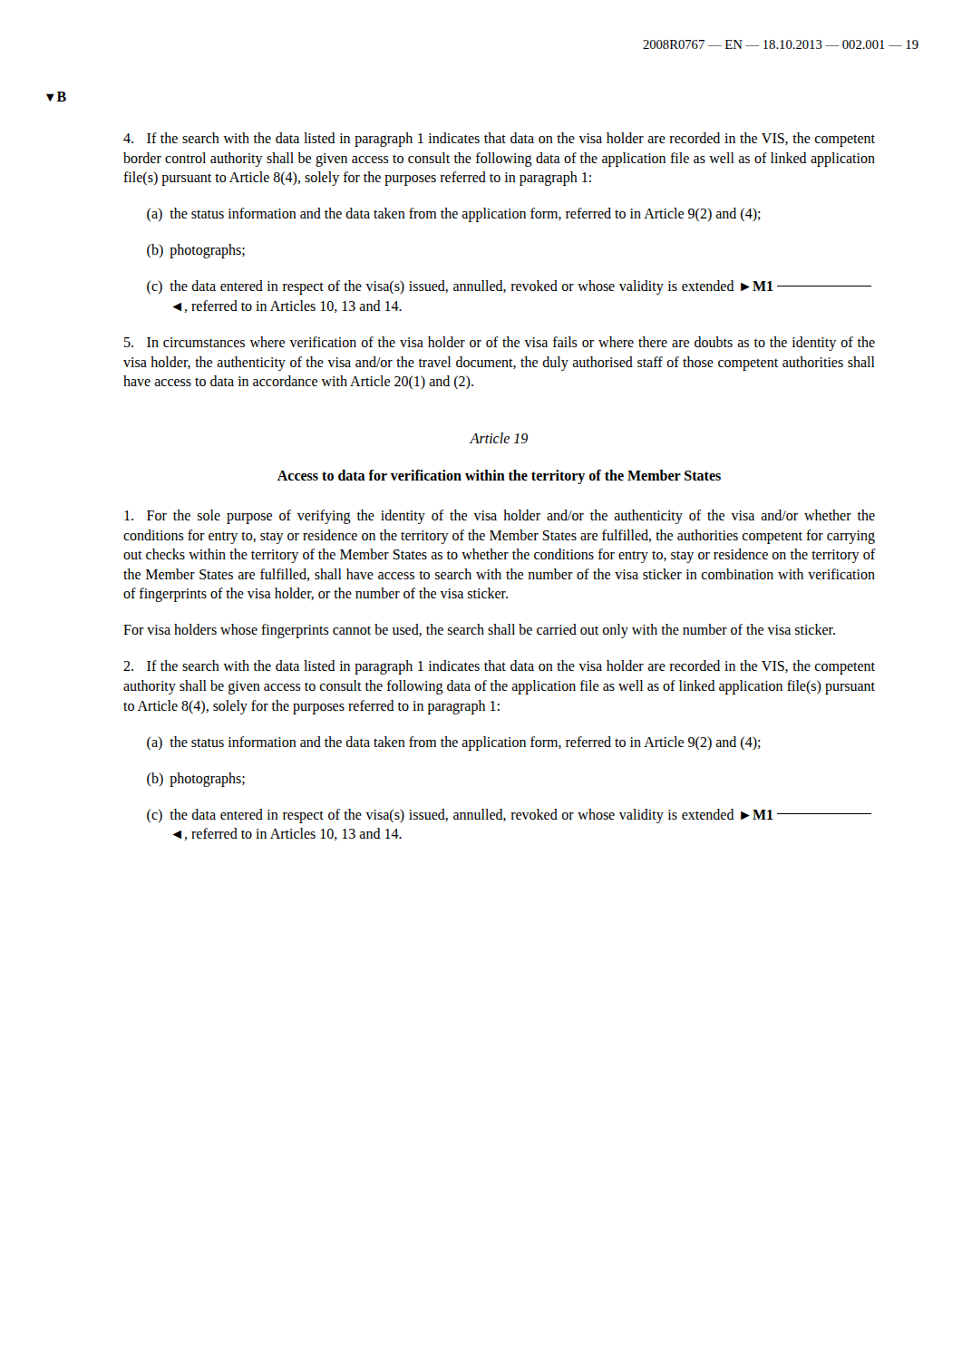2008R0767 — EN — 18.10.2013 — 002.001 — 19
▼B
4. If the search with the data listed in paragraph 1 indicates that data on the visa holder are recorded in the VIS, the competent border control authority shall be given access to consult the following data of the application file as well as of linked application file(s) pursuant to Article 8(4), solely for the purposes referred to in paragraph 1:
(a) the status information and the data taken from the application form, referred to in Article 9(2) and (4);
(b) photographs;
(c) the data entered in respect of the visa(s) issued, annulled, revoked or whose validity is extended ►M1 ◄, referred to in Articles 10, 13 and 14.
5. In circumstances where verification of the visa holder or of the visa fails or where there are doubts as to the identity of the visa holder, the authenticity of the visa and/or the travel document, the duly authorised staff of those competent authorities shall have access to data in accordance with Article 20(1) and (2).
Article 19
Access to data for verification within the territory of the Member States
1. For the sole purpose of verifying the identity of the visa holder and/or the authenticity of the visa and/or whether the conditions for entry to, stay or residence on the territory of the Member States are fulfilled, the authorities competent for carrying out checks within the territory of the Member States as to whether the conditions for entry to, stay or residence on the territory of the Member States are fulfilled, shall have access to search with the number of the visa sticker in combination with verification of fingerprints of the visa holder, or the number of the visa sticker.
For visa holders whose fingerprints cannot be used, the search shall be carried out only with the number of the visa sticker.
2. If the search with the data listed in paragraph 1 indicates that data on the visa holder are recorded in the VIS, the competent authority shall be given access to consult the following data of the application file as well as of linked application file(s) pursuant to Article 8(4), solely for the purposes referred to in paragraph 1:
(a) the status information and the data taken from the application form, referred to in Article 9(2) and (4);
(b) photographs;
(c) the data entered in respect of the visa(s) issued, annulled, revoked or whose validity is extended ►M1 ◄, referred to in Articles 10, 13 and 14.